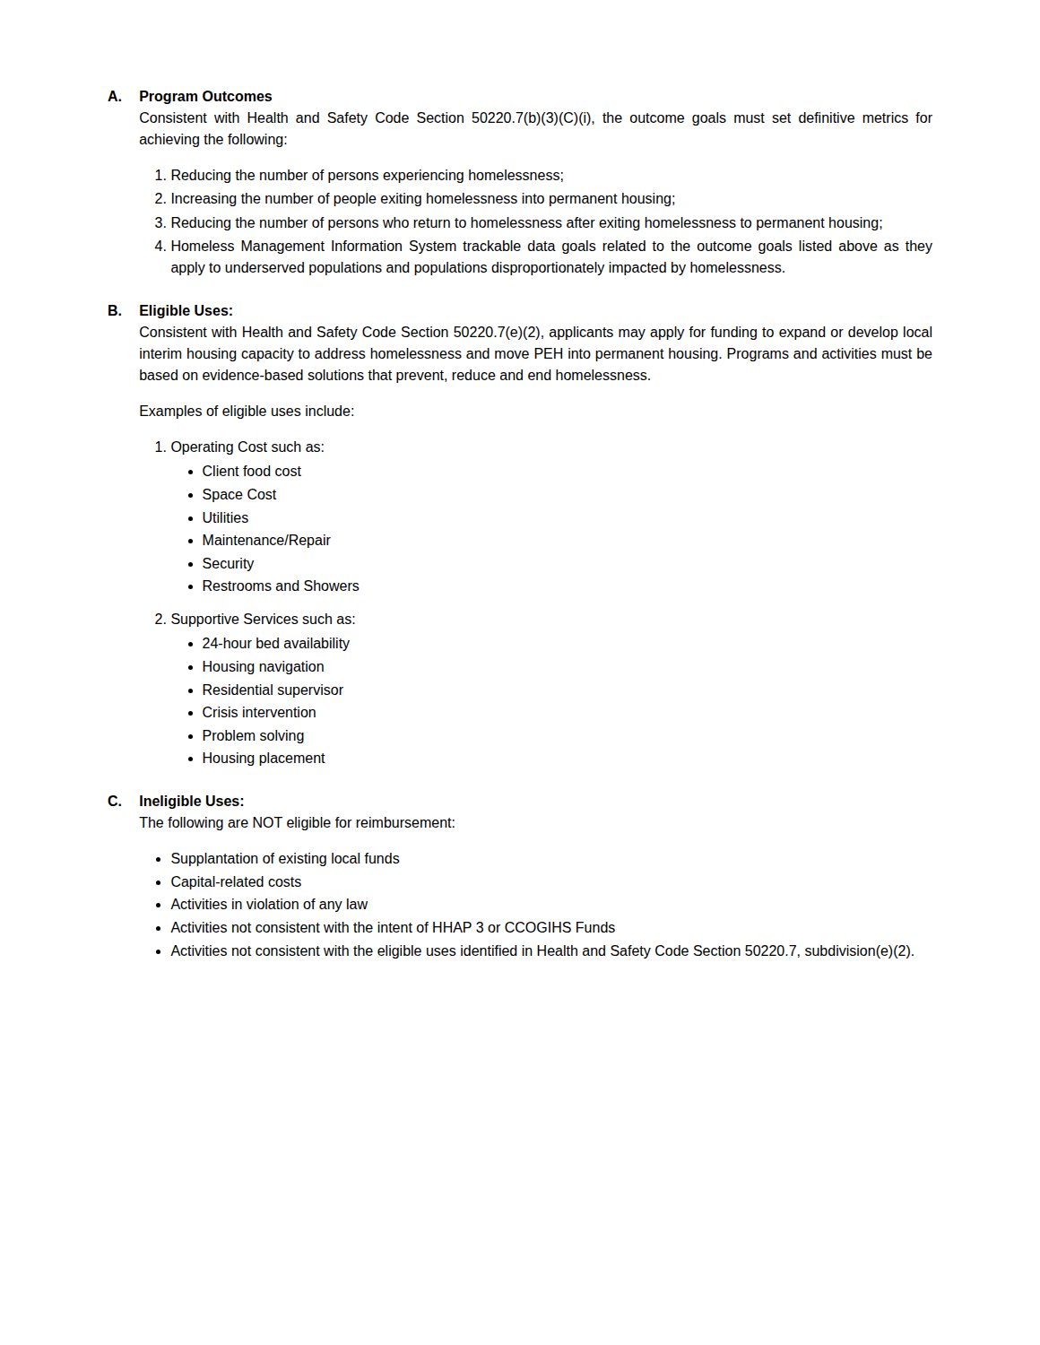A. Program Outcomes
Consistent with Health and Safety Code Section 50220.7(b)(3)(C)(i), the outcome goals must set definitive metrics for achieving the following:
Reducing the number of persons experiencing homelessness;
Increasing the number of people exiting homelessness into permanent housing;
Reducing the number of persons who return to homelessness after exiting homelessness to permanent housing;
Homeless Management Information System trackable data goals related to the outcome goals listed above as they apply to underserved populations and populations disproportionately impacted by homelessness.
B. Eligible Uses:
Consistent with Health and Safety Code Section 50220.7(e)(2), applicants may apply for funding to expand or develop local interim housing capacity to address homelessness and move PEH into permanent housing. Programs and activities must be based on evidence-based solutions that prevent, reduce and end homelessness.
Examples of eligible uses include:
Operating Cost such as:
Client food cost
Space Cost
Utilities
Maintenance/Repair
Security
Restrooms and Showers
Supportive Services such as:
24-hour bed availability
Housing navigation
Residential supervisor
Crisis intervention
Problem solving
Housing placement
C. Ineligible Uses:
The following are NOT eligible for reimbursement:
Supplantation of existing local funds
Capital-related costs
Activities in violation of any law
Activities not consistent with the intent of HHAP 3 or CCOGIHS Funds
Activities not consistent with the eligible uses identified in Health and Safety Code Section 50220.7, subdivision(e)(2).